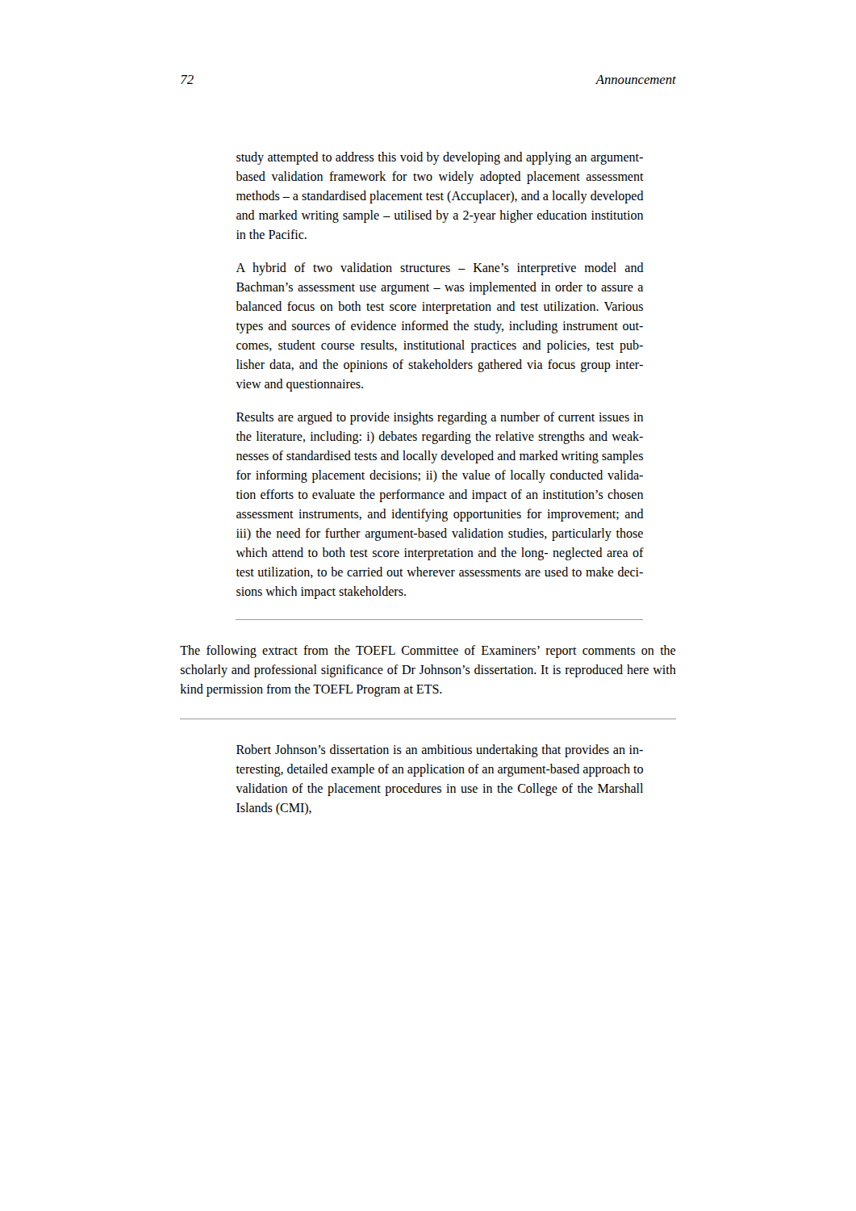72 Announcement
study attempted to address this void by developing and applying an argument-based validation framework for two widely adopted placement assessment methods – a standardised placement test (Accuplacer), and a locally developed and marked writing sample – utilised by a 2-year higher education institution in the Pacific.
A hybrid of two validation structures – Kane’s interpretive model and Bachman’s assessment use argument – was implemented in order to assure a balanced focus on both test score interpretation and test utilization. Various types and sources of evidence informed the study, including instrument outcomes, student course results, institutional practices and policies, test publisher data, and the opinions of stakeholders gathered via focus group interview and questionnaires.
Results are argued to provide insights regarding a number of current issues in the literature, including: i) debates regarding the relative strengths and weaknesses of standardised tests and locally developed and marked writing samples for informing placement decisions; ii) the value of locally conducted validation efforts to evaluate the performance and impact of an institution’s chosen assessment instruments, and identifying opportunities for improvement; and iii) the need for further argument-based validation studies, particularly those which attend to both test score interpretation and the long- neglected area of test utilization, to be carried out wherever assessments are used to make decisions which impact stakeholders.
The following extract from the TOEFL Committee of Examiners’ report comments on the scholarly and professional significance of Dr Johnson’s dissertation. It is reproduced here with kind permission from the TOEFL Program at ETS.
Robert Johnson’s dissertation is an ambitious undertaking that provides an interesting, detailed example of an application of an argument-based approach to validation of the placement procedures in use in the College of the Marshall Islands (CMI),